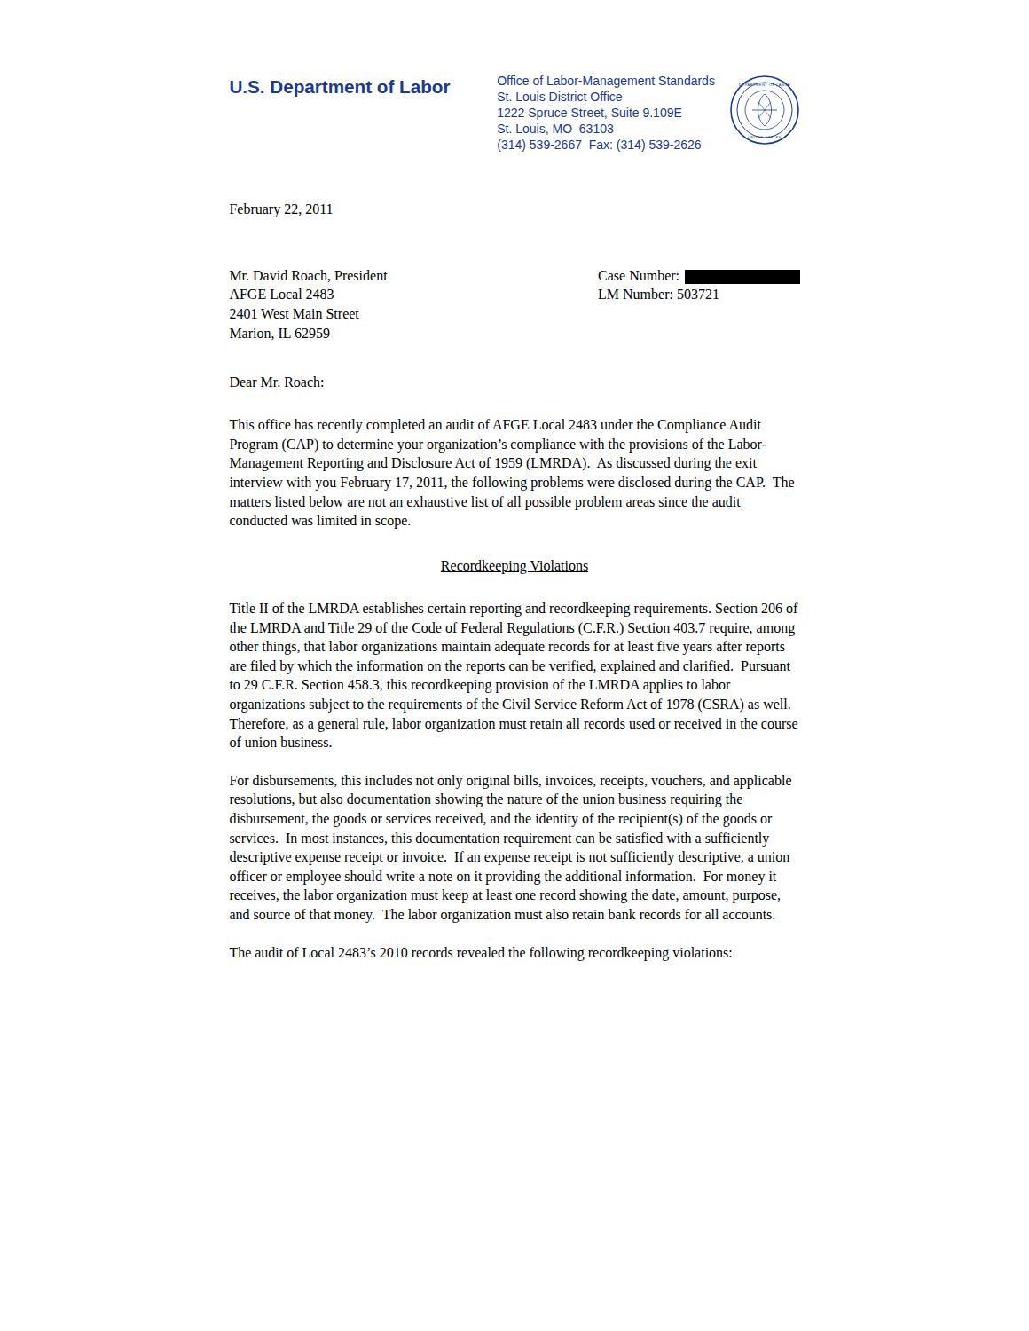U.S. Department of Labor
Office of Labor-Management Standards
St. Louis District Office
1222 Spruce Street, Suite 9.109E
St. Louis, MO 63103
(314) 539-2667 Fax: (314) 539-2626
DEPARTMENT OF LABOR UNITED STATES
February 22, 2011
Mr. David Roach, President
AFGE Local 2483
2401 West Main Street
Marion, IL 62959
Case Number:
LM Number: 503721
Dear Mr. Roach:
This office has recently completed an audit of AFGE Local 2483 under the Compliance Audit Program (CAP) to determine your organization’s compliance with the provisions of the Labor-Management Reporting and Disclosure Act of 1959 (LMRDA). As discussed during the exit interview with you February 17, 2011, the following problems were disclosed during the CAP. The matters listed below are not an exhaustive list of all possible problem areas since the audit conducted was limited in scope.
Recordkeeping Violations
Title II of the LMRDA establishes certain reporting and recordkeeping requirements. Section 206 of the LMRDA and Title 29 of the Code of Federal Regulations (C.F.R.) Section 403.7 require, among other things, that labor organizations maintain adequate records for at least five years after reports are filed by which the information on the reports can be verified, explained and clarified. Pursuant to 29 C.F.R. Section 458.3, this recordkeeping provision of the LMRDA applies to labor organizations subject to the requirements of the Civil Service Reform Act of 1978 (CSRA) as well. Therefore, as a general rule, labor organization must retain all records used or received in the course of union business.
For disbursements, this includes not only original bills, invoices, receipts, vouchers, and applicable resolutions, but also documentation showing the nature of the union business requiring the disbursement, the goods or services received, and the identity of the recipient(s) of the goods or services. In most instances, this documentation requirement can be satisfied with a sufficiently descriptive expense receipt or invoice. If an expense receipt is not sufficiently descriptive, a union officer or employee should write a note on it providing the additional information. For money it receives, the labor organization must keep at least one record showing the date, amount, purpose, and source of that money. The labor organization must also retain bank records for all accounts.
The audit of Local 2483’s 2010 records revealed the following recordkeeping violations: